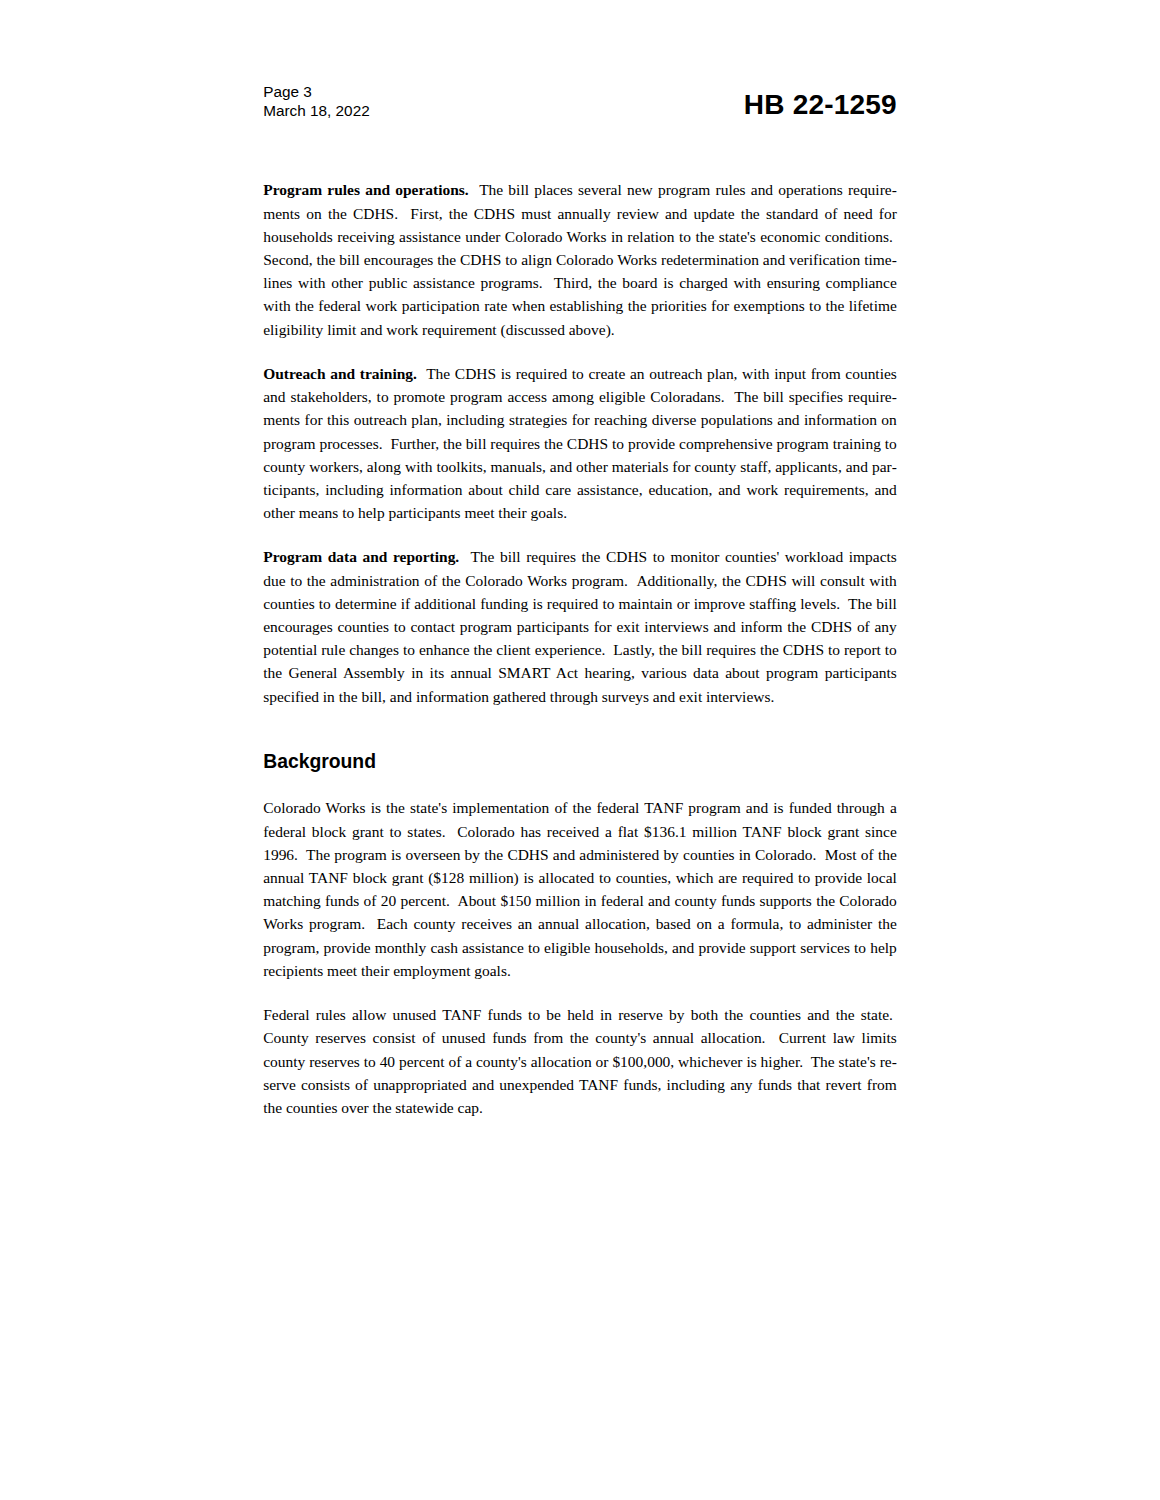Page 3
March 18, 2022
HB 22-1259
Program rules and operations. The bill places several new program rules and operations requirements on the CDHS. First, the CDHS must annually review and update the standard of need for households receiving assistance under Colorado Works in relation to the state's economic conditions. Second, the bill encourages the CDHS to align Colorado Works redetermination and verification timelines with other public assistance programs. Third, the board is charged with ensuring compliance with the federal work participation rate when establishing the priorities for exemptions to the lifetime eligibility limit and work requirement (discussed above).
Outreach and training. The CDHS is required to create an outreach plan, with input from counties and stakeholders, to promote program access among eligible Coloradans. The bill specifies requirements for this outreach plan, including strategies for reaching diverse populations and information on program processes. Further, the bill requires the CDHS to provide comprehensive program training to county workers, along with toolkits, manuals, and other materials for county staff, applicants, and participants, including information about child care assistance, education, and work requirements, and other means to help participants meet their goals.
Program data and reporting. The bill requires the CDHS to monitor counties' workload impacts due to the administration of the Colorado Works program. Additionally, the CDHS will consult with counties to determine if additional funding is required to maintain or improve staffing levels. The bill encourages counties to contact program participants for exit interviews and inform the CDHS of any potential rule changes to enhance the client experience. Lastly, the bill requires the CDHS to report to the General Assembly in its annual SMART Act hearing, various data about program participants specified in the bill, and information gathered through surveys and exit interviews.
Background
Colorado Works is the state's implementation of the federal TANF program and is funded through a federal block grant to states. Colorado has received a flat $136.1 million TANF block grant since 1996. The program is overseen by the CDHS and administered by counties in Colorado. Most of the annual TANF block grant ($128 million) is allocated to counties, which are required to provide local matching funds of 20 percent. About $150 million in federal and county funds supports the Colorado Works program. Each county receives an annual allocation, based on a formula, to administer the program, provide monthly cash assistance to eligible households, and provide support services to help recipients meet their employment goals.
Federal rules allow unused TANF funds to be held in reserve by both the counties and the state. County reserves consist of unused funds from the county's annual allocation. Current law limits county reserves to 40 percent of a county's allocation or $100,000, whichever is higher. The state's reserve consists of unappropriated and unexpended TANF funds, including any funds that revert from the counties over the statewide cap.